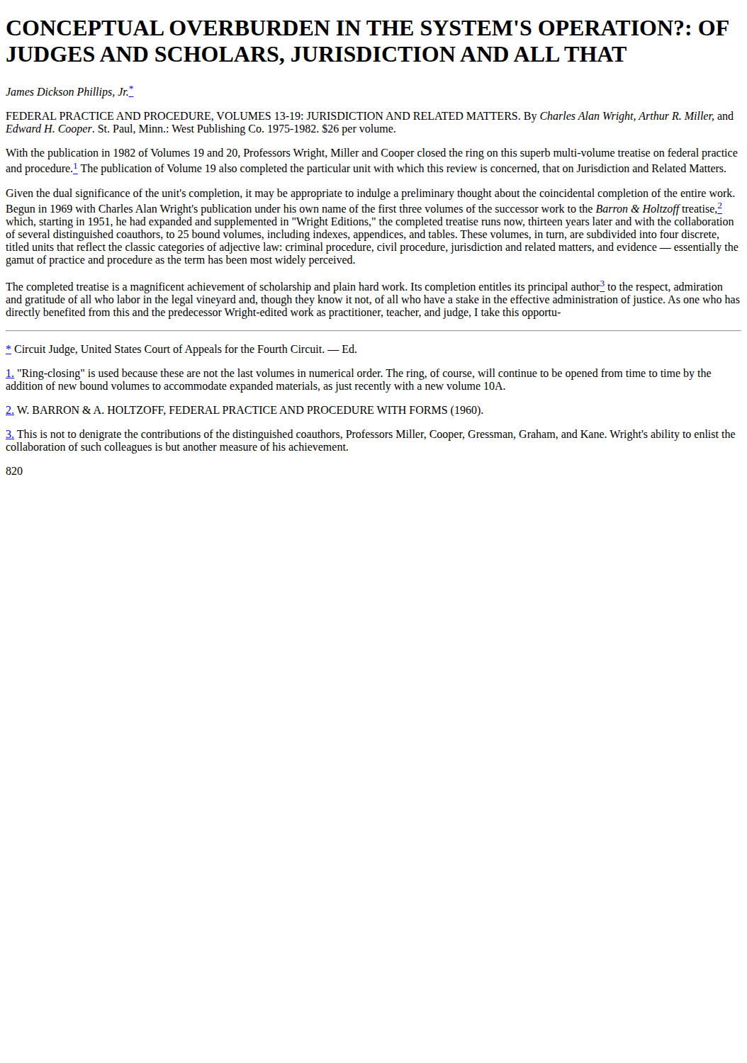CONCEPTUAL OVERBURDEN IN THE SYSTEM'S OPERATION?: OF JUDGES AND SCHOLARS, JURISDICTION AND ALL THAT
James Dickson Phillips, Jr.*
FEDERAL PRACTICE AND PROCEDURE, VOLUMES 13-19: JURISDICTION AND RELATED MATTERS. By Charles Alan Wright, Arthur R. Miller, and Edward H. Cooper. St. Paul, Minn.: West Publishing Co. 1975-1982. $26 per volume.
With the publication in 1982 of Volumes 19 and 20, Professors Wright, Miller and Cooper closed the ring on this superb multi-volume treatise on federal practice and procedure.1 The publication of Volume 19 also completed the particular unit with which this review is concerned, that on Jurisdiction and Related Matters.
Given the dual significance of the unit's completion, it may be appropriate to indulge a preliminary thought about the coincidental completion of the entire work. Begun in 1969 with Charles Alan Wright's publication under his own name of the first three volumes of the successor work to the Barron & Holtzoff treatise,2 which, starting in 1951, he had expanded and supplemented in "Wright Editions," the completed treatise runs now, thirteen years later and with the collaboration of several distinguished coauthors, to 25 bound volumes, including indexes, appendices, and tables. These volumes, in turn, are subdivided into four discrete, titled units that reflect the classic categories of adjective law: criminal procedure, civil procedure, jurisdiction and related matters, and evidence — essentially the gamut of practice and procedure as the term has been most widely perceived.
The completed treatise is a magnificent achievement of scholarship and plain hard work. Its completion entitles its principal author3 to the respect, admiration and gratitude of all who labor in the legal vineyard and, though they know it not, of all who have a stake in the effective administration of justice. As one who has directly benefited from this and the predecessor Wright-edited work as practitioner, teacher, and judge, I take this opportu-
* Circuit Judge, United States Court of Appeals for the Fourth Circuit. — Ed.
1. "Ring-closing" is used because these are not the last volumes in numerical order. The ring, of course, will continue to be opened from time to time by the addition of new bound volumes to accommodate expanded materials, as just recently with a new volume 10A.
2. W. BARRON & A. HOLTZOFF, FEDERAL PRACTICE AND PROCEDURE WITH FORMS (1960).
3. This is not to denigrate the contributions of the distinguished coauthors, Professors Miller, Cooper, Gressman, Graham, and Kane. Wright's ability to enlist the collaboration of such colleagues is but another measure of his achievement.
820